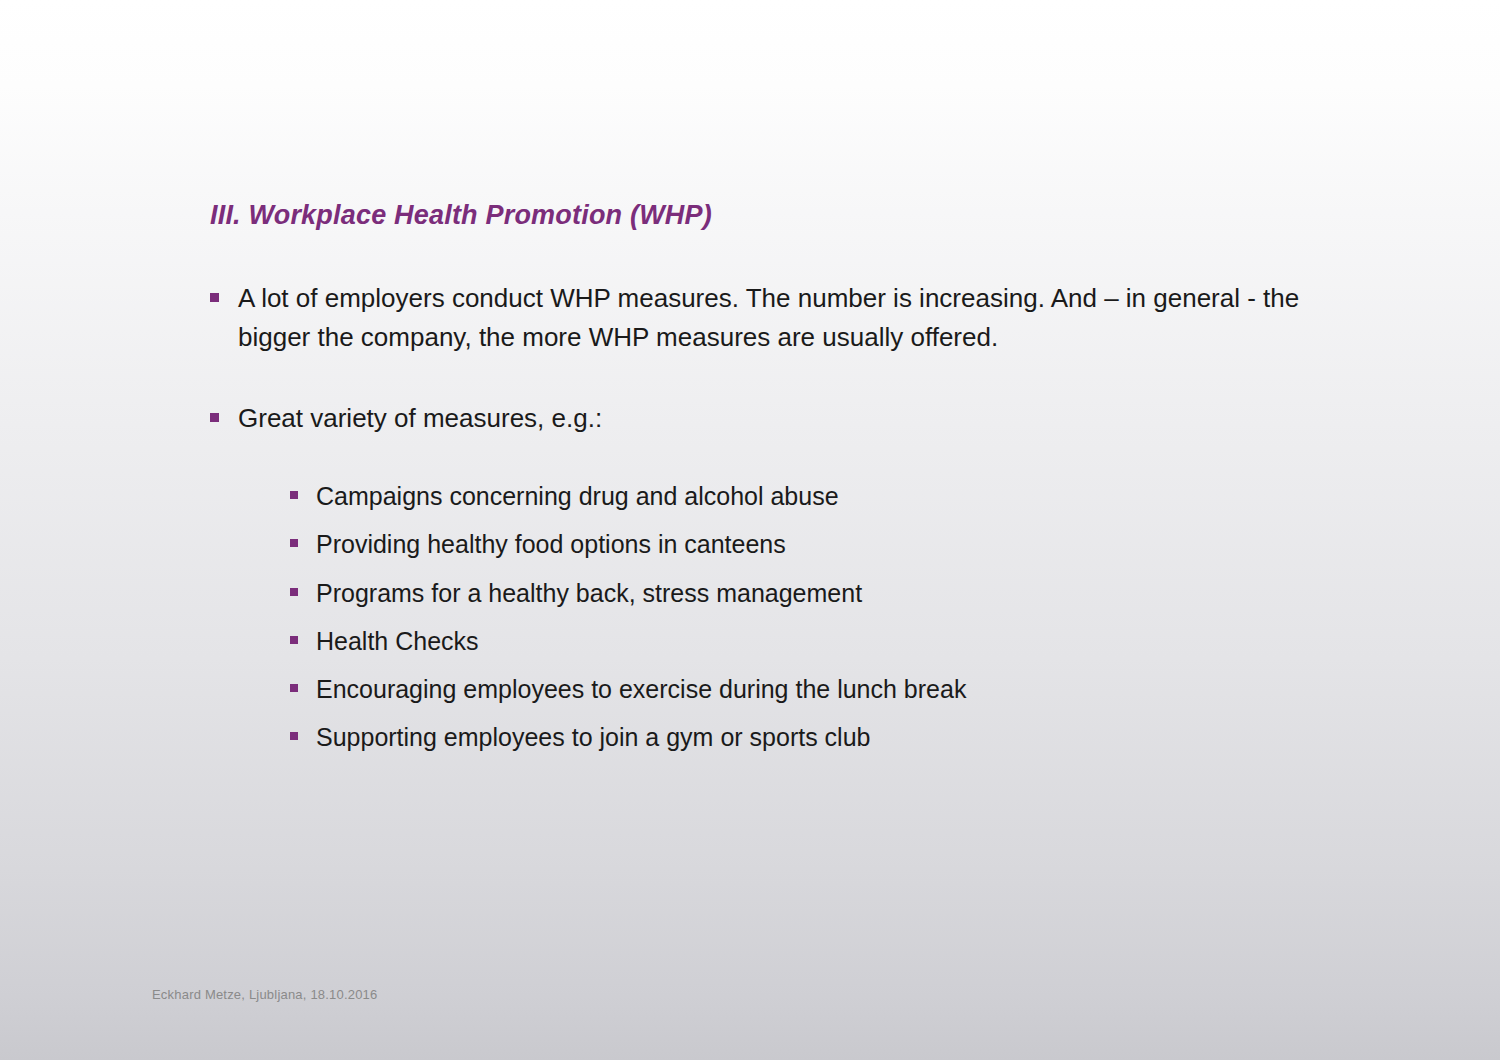III. Workplace Health Promotion (WHP)
A lot of employers conduct WHP measures. The number is increasing. And – in general - the bigger the company, the more WHP measures are usually offered.
Great variety of measures, e.g.:
Campaigns concerning drug and alcohol abuse
Providing healthy food options in canteens
Programs for a healthy back, stress management
Health Checks
Encouraging employees to exercise during the lunch break
Supporting employees to join a gym or sports club
Eckhard Metze, Ljubljana, 18.10.2016